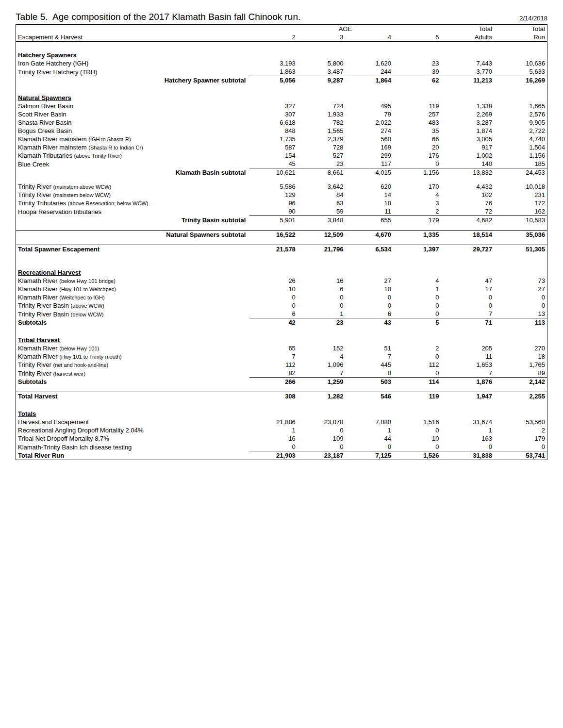Table 5. Age composition of the 2017 Klamath Basin fall Chinook run.
2/14/2018
| | AGE | Total | Total |
| Escapement & Harvest | 2 | 3 | 4 | 5 | Adults | Run |
| Hatchery Spawners | |
| Iron Gate Hatchery (IGH) | 3,193 | 5,800 | 1,620 | 23 | 7,443 | 10,636 |
| Trinity River Hatchery (TRH) | 1,863 | 3,487 | 244 | 39 | 3,770 | 5,633 |
| Hatchery Spawner subtotal | 5,056 | 9,287 | 1,864 | 62 | 11,213 | 16,269 |
| Natural Spawners | |
| Salmon River Basin | 327 | 724 | 495 | 119 | 1,338 | 1,665 |
| Scott River Basin | 307 | 1,933 | 79 | 257 | 2,269 | 2,576 |
| Shasta River Basin | 6,618 | 782 | 2,022 | 483 | 3,287 | 9,905 |
| Bogus Creek Basin | 848 | 1,565 | 274 | 35 | 1,874 | 2,722 |
| Klamath River mainstem (IGH to Shasta R) | 1,735 | 2,379 | 560 | 66 | 3,005 | 4,740 |
| Klamath River mainstem (Shasta R to Indian Cr) | 587 | 728 | 169 | 20 | 917 | 1,504 |
| Klamath Tributaries (above Trinity River) | 154 | 527 | 299 | 176 | 1,002 | 1,156 |
| Blue Creek | 45 | 23 | 117 | 0 | 140 | 185 |
| Klamath Basin subtotal | 10,621 | 8,661 | 4,015 | 1,156 | 13,832 | 24,453 |
| Trinity River (mainstem above WCW) | 5,586 | 3,642 | 620 | 170 | 4,432 | 10,018 |
| Trinity River (mainstem below WCW) | 129 | 84 | 14 | 4 | 102 | 231 |
| Trinity Tributaries (above Reservation; below WCW) | 96 | 63 | 10 | 3 | 76 | 172 |
| Hoopa Reservation tributaries | 90 | 59 | 11 | 2 | 72 | 162 |
| Trinity Basin subtotal | 5,901 | 3,848 | 655 | 179 | 4,682 | 10,583 |
| Natural Spawners subtotal | 16,522 | 12,509 | 4,670 | 1,335 | 18,514 | 35,036 |
| Total Spawner Escapement | 21,578 | 21,796 | 6,534 | 1,397 | 29,727 | 51,305 |
| Recreational Harvest | |
| Klamath River (below Hwy 101 bridge) | 26 | 16 | 27 | 4 | 47 | 73 |
| Klamath River (Hwy 101 to Weitchpec) | 10 | 6 | 10 | 1 | 17 | 27 |
| Klamath River (Weitchpec to IGH) | 0 | 0 | 0 | 0 | 0 | 0 |
| Trinity River Basin (above WCW) | 0 | 0 | 0 | 0 | 0 | 0 |
| Trinity River Basin (below WCW) | 6 | 1 | 6 | 0 | 7 | 13 |
| Subtotals | 42 | 23 | 43 | 5 | 71 | 113 |
| Tribal Harvest | |
| Klamath River (below Hwy 101) | 65 | 152 | 51 | 2 | 205 | 270 |
| Klamath River (Hwy 101 to Trinity mouth) | 7 | 4 | 7 | 0 | 11 | 18 |
| Trinity River (net and hook-and-line) | 112 | 1,096 | 445 | 112 | 1,653 | 1,765 |
| Trinity River (harvest weir) | 82 | 7 | 0 | 0 | 7 | 89 |
| Subtotals | 266 | 1,259 | 503 | 114 | 1,876 | 2,142 |
| Total Harvest | 308 | 1,282 | 546 | 119 | 1,947 | 2,255 |
| Totals | |
| Harvest and Escapement | 21,886 | 23,078 | 7,080 | 1,516 | 31,674 | 53,560 |
| Recreational Angling Dropoff Mortality 2.04% | 1 | 0 | 1 | 0 | 1 | 2 |
| Tribal Net Dropoff Mortality 8.7% | 16 | 109 | 44 | 10 | 163 | 179 |
| Klamath-Trinity Basin Ich disease testing | 0 | 0 | 0 | 0 | 0 | 0 |
| Total River Run | 21,903 | 23,187 | 7,125 | 1,526 | 31,838 | 53,741 |